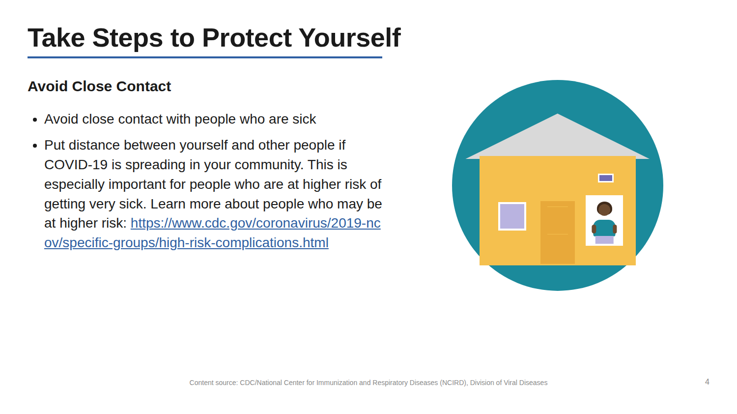Take Steps to Protect Yourself
Avoid Close Contact
Avoid close contact with people who are sick
Put distance between yourself and other people if COVID-19 is spreading in your community. This is especially important for people who are at higher risk of getting very sick. Learn more about people who may be at higher risk: https://www.cdc.gov/coronavirus/2019-ncov/specific-groups/high-risk-complications.html
Content source: CDC/National Center for Immunization and Respiratory Diseases (NCIRD), Division of Viral Diseases
4